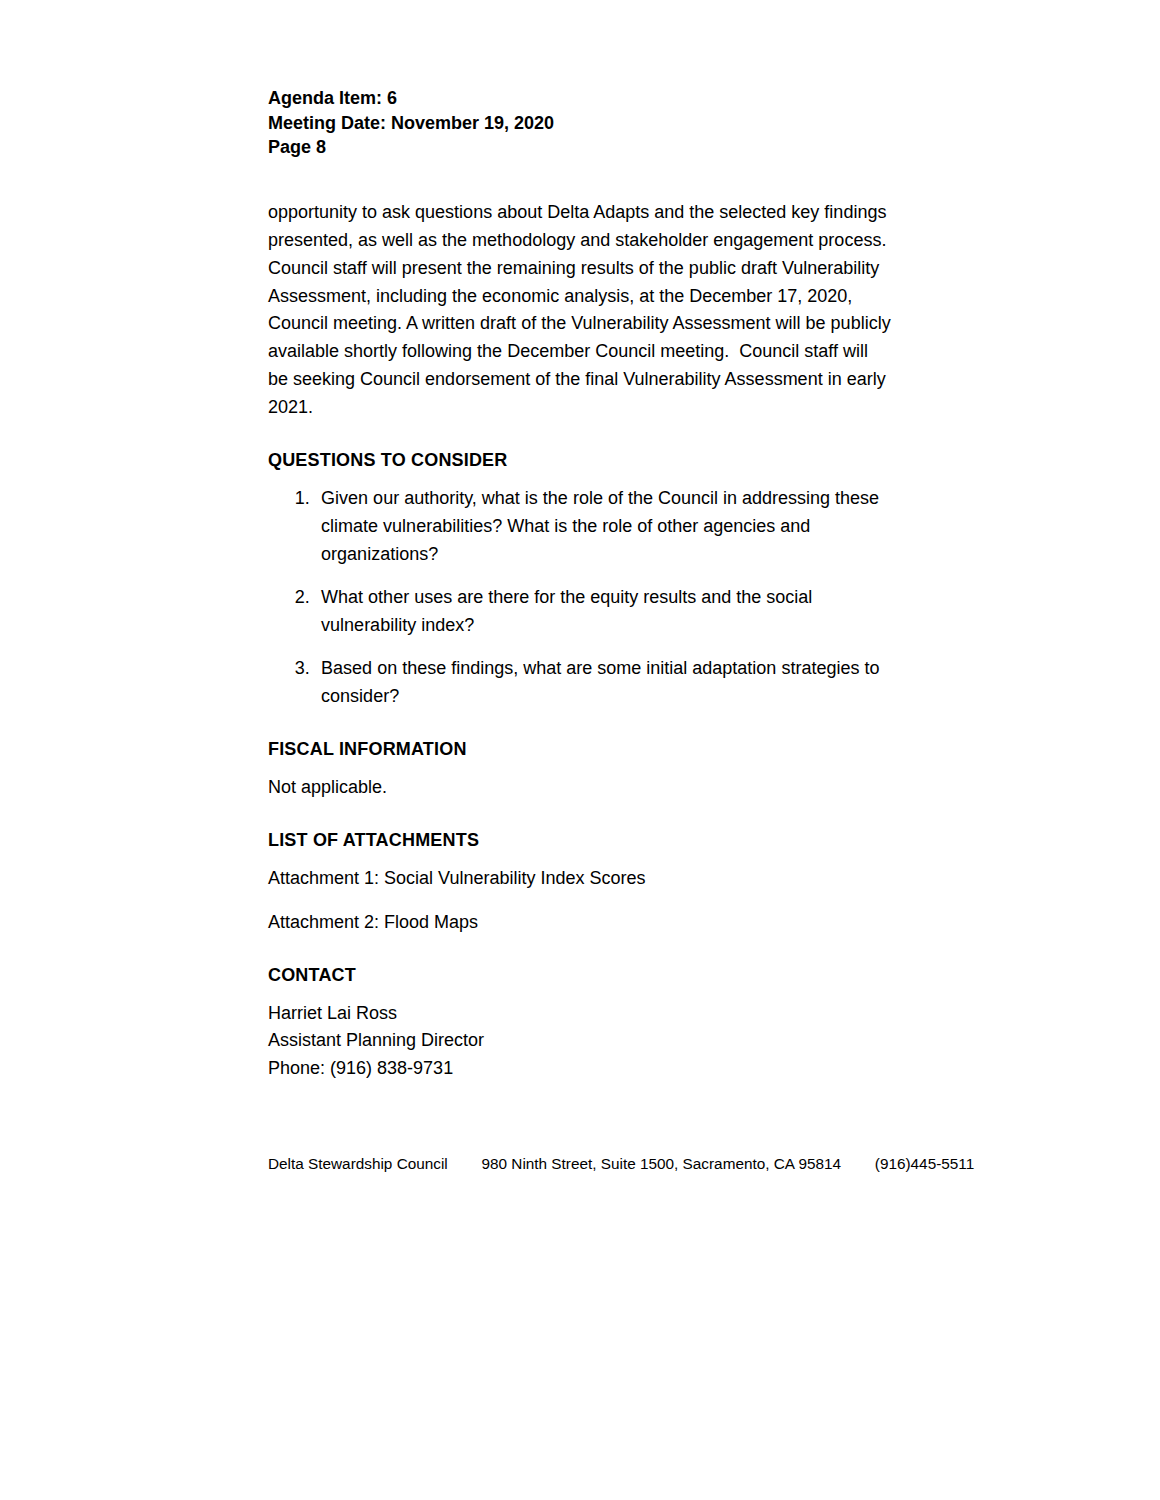Agenda Item: 6
Meeting Date: November 19, 2020
Page 8
opportunity to ask questions about Delta Adapts and the selected key findings presented, as well as the methodology and stakeholder engagement process. Council staff will present the remaining results of the public draft Vulnerability Assessment, including the economic analysis, at the December 17, 2020, Council meeting. A written draft of the Vulnerability Assessment will be publicly available shortly following the December Council meeting. Council staff will be seeking Council endorsement of the final Vulnerability Assessment in early 2021.
QUESTIONS TO CONSIDER
Given our authority, what is the role of the Council in addressing these climate vulnerabilities? What is the role of other agencies and organizations?
What other uses are there for the equity results and the social vulnerability index?
Based on these findings, what are some initial adaptation strategies to consider?
FISCAL INFORMATION
Not applicable.
LIST OF ATTACHMENTS
Attachment 1: Social Vulnerability Index Scores
Attachment 2: Flood Maps
CONTACT
Harriet Lai Ross
Assistant Planning Director
Phone: (916) 838-9731
Delta Stewardship Council 980 Ninth Street, Suite 1500, Sacramento, CA 95814 (916)445-5511